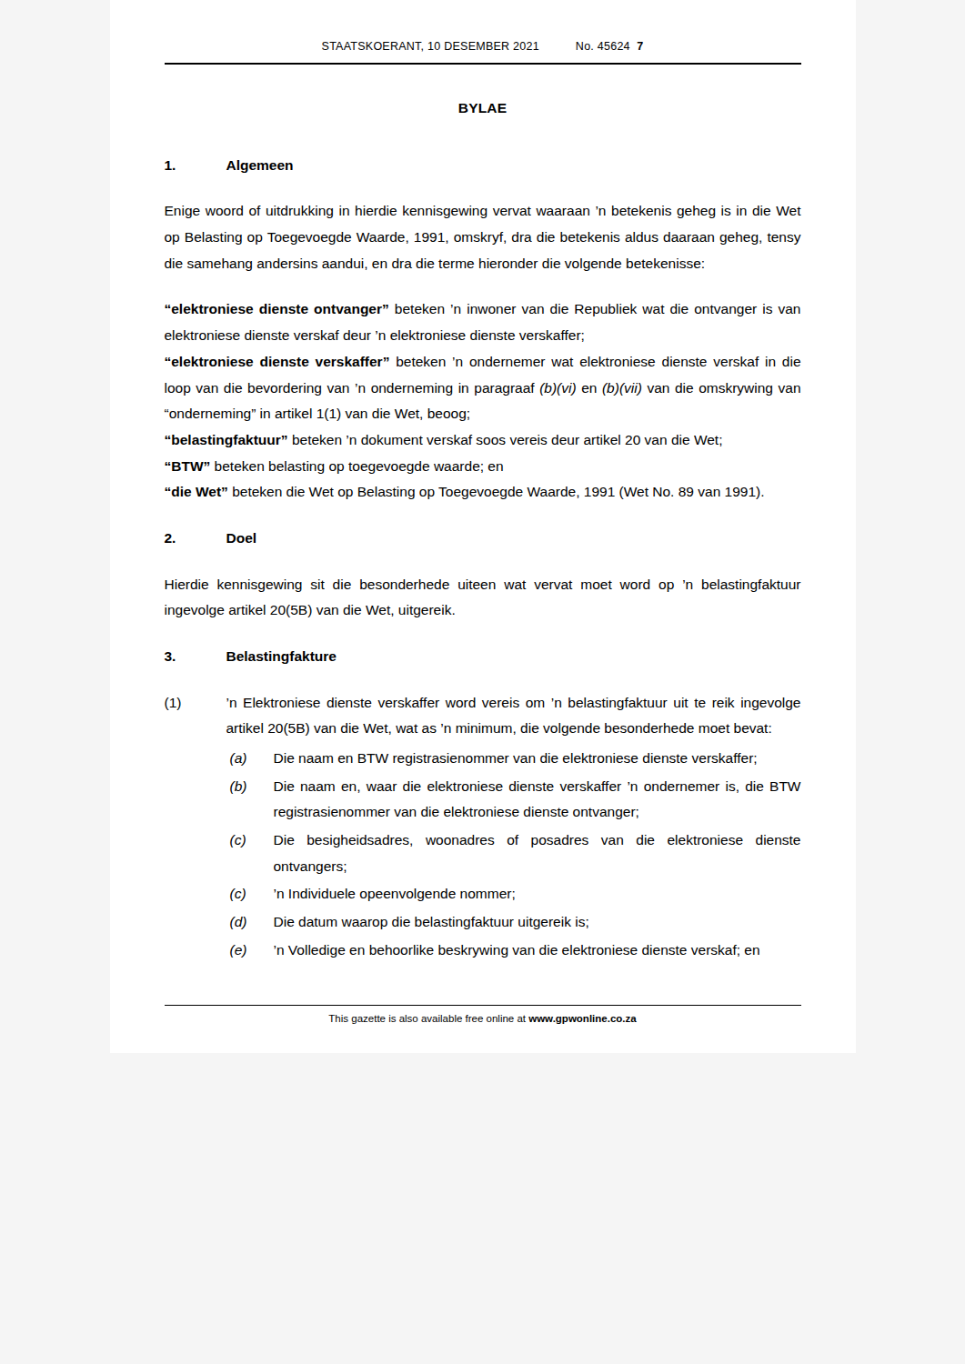STAATSKOERANT, 10 DESEMBER 2021 No. 45624 7
BYLAE
1. Algemeen
Enige woord of uitdrukking in hierdie kennisgewing vervat waaraan ’n betekenis geheg is in die Wet op Belasting op Toegevoegde Waarde, 1991, omskryf, dra die betekenis aldus daaraan geheg, tensy die samehang andersins aandui, en dra die terme hieronder die volgende betekenisse:
“elektroniese dienste ontvanger” beteken ’n inwoner van die Republiek wat die ontvanger is van elektroniese dienste verskaf deur ’n elektroniese dienste verskaffer;
“elektroniese dienste verskaffer” beteken ’n ondernemer wat elektroniese dienste verskaf in die loop van die bevordering van ’n onderneming in paragraaf (b)(vi) en (b)(vii) van die omskrywing van “onderneming” in artikel 1(1) van die Wet, beoog;
“belastingfaktuur” beteken ’n dokument verskaf soos vereis deur artikel 20 van die Wet;
“BTW” beteken belasting op toegevoegde waarde; en
“die Wet” beteken die Wet op Belasting op Toegevoegde Waarde, 1991 (Wet No. 89 van 1991).
2. Doel
Hierdie kennisgewing sit die besonderhede uiteen wat vervat moet word op ’n belastingfaktuur ingevolge artikel 20(5B) van die Wet, uitgereik.
3. Belastingfakture
(1)
’n Elektroniese dienste verskaffer word vereis om ’n belastingfaktuur uit te reik ingevolge artikel 20(5B) van die Wet, wat as ’n minimum, die volgende besonderhede moet bevat:
(a) Die naam en BTW registrasienommer van die elektroniese dienste verskaffer;
(b) Die naam en, waar die elektroniese dienste verskaffer ’n ondernemer is, die BTW registrasienommer van die elektroniese dienste ontvanger;
(c) Die besigheidsadres, woonadres of posadres van die elektroniese dienste ontvangers;
(c)’n Individuele opeenvolgende nommer;
(d) Die datum waarop die belastingfaktuur uitgereik is;
(e)’n Volledige en behoorlike beskrywing van die elektroniese dienste verskaf; en
This gazette is also available free online at www.gpwonline.co.za